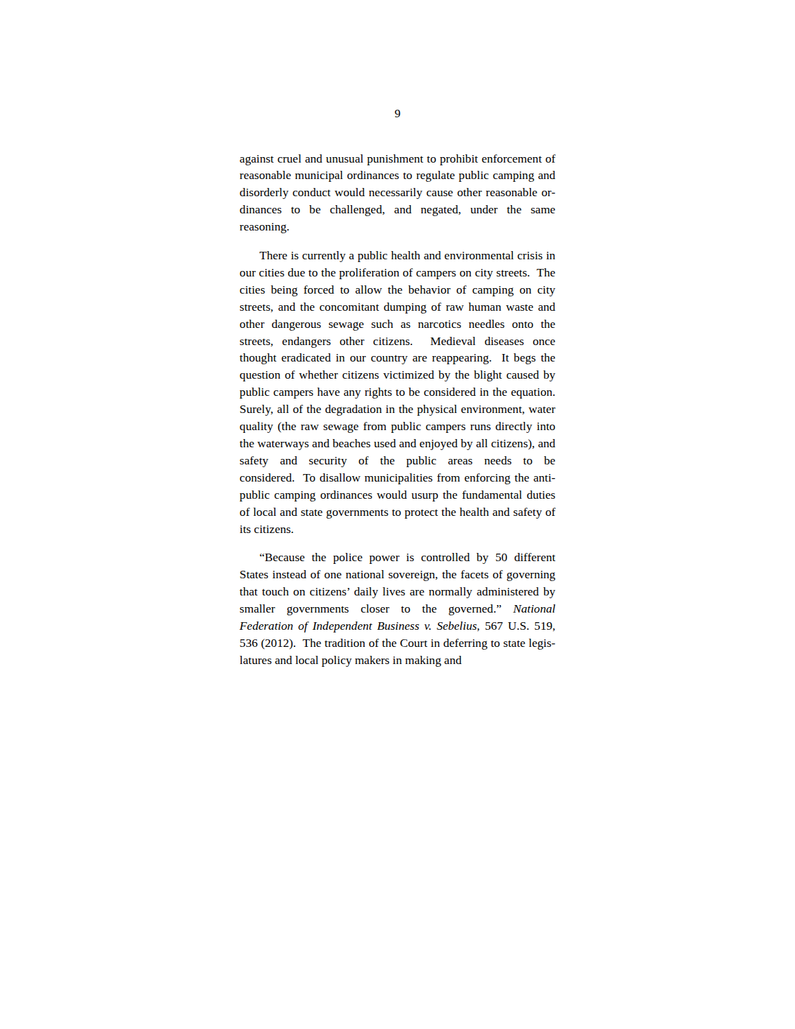9
against cruel and unusual punishment to prohibit enforcement of reasonable municipal ordinances to regulate public camping and disorderly conduct would necessarily cause other reasonable ordinances to be challenged, and negated, under the same reasoning.
There is currently a public health and environmental crisis in our cities due to the proliferation of campers on city streets. The cities being forced to allow the behavior of camping on city streets, and the concomitant dumping of raw human waste and other dangerous sewage such as narcotics needles onto the streets, endangers other citizens. Medieval diseases once thought eradicated in our country are reappearing. It begs the question of whether citizens victimized by the blight caused by public campers have any rights to be considered in the equation. Surely, all of the degradation in the physical environment, water quality (the raw sewage from public campers runs directly into the waterways and beaches used and enjoyed by all citizens), and safety and security of the public areas needs to be considered. To disallow municipalities from enforcing the anti-public camping ordinances would usurp the fundamental duties of local and state governments to protect the health and safety of its citizens.
“Because the police power is controlled by 50 different States instead of one national sovereign, the facets of governing that touch on citizens’ daily lives are normally administered by smaller governments closer to the governed.” National Federation of Independent Business v. Sebelius, 567 U.S. 519, 536 (2012). The tradition of the Court in deferring to state legislatures and local policy makers in making and